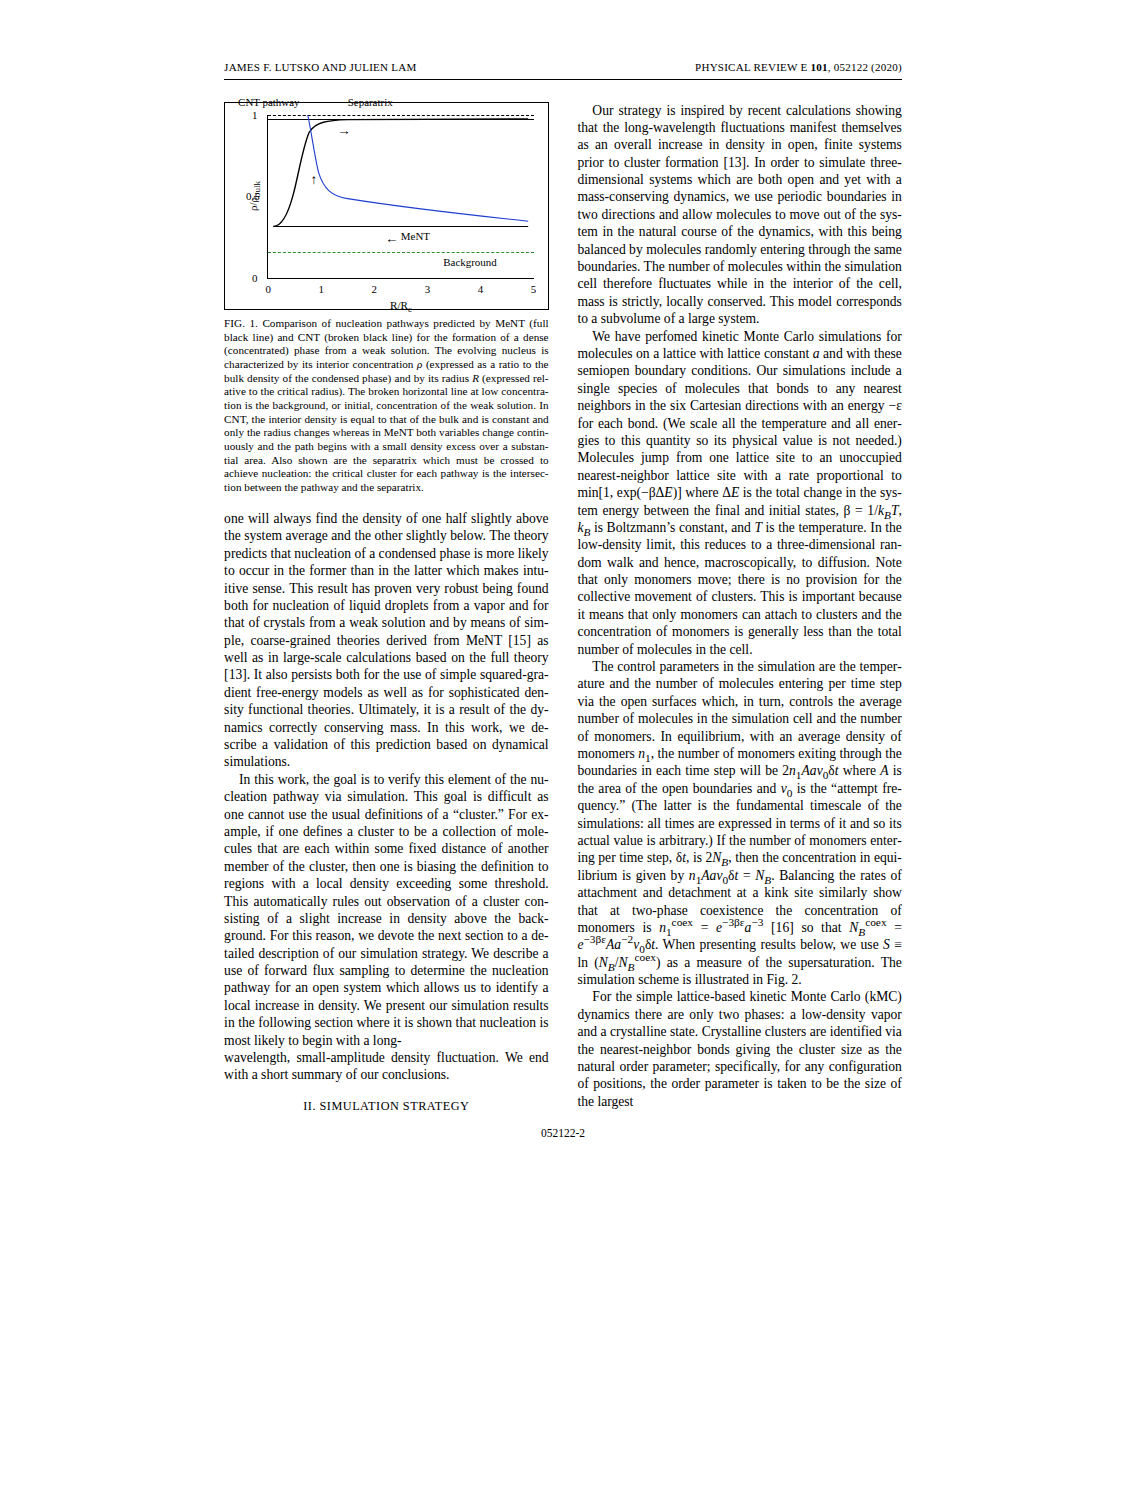James F. Lutsko and Julien Lam
Physical Review E 101, 052122 (2020)
ρ/ρbulk
1
0.5
0
0
1
2
3
4
5
R/Rc
↑
→
←
Separatrix
CNT pathway
MeNT
Background
FIG. 1. Comparison of nucleation pathways predicted by MeNT (full black line) and CNT (broken black line) for the formation of a dense (concentrated) phase from a weak solution. The evolving nucleus is characterized by its interior concentration ρ (expressed as a ratio to the bulk density of the condensed phase) and by its radius R (expressed relative to the critical radius). The broken horizontal line at low concentration is the background, or initial, concentration of the weak solution. In CNT, the interior density is equal to that of the bulk and is constant and only the radius changes whereas in MeNT both variables change continuously and the path begins with a small density excess over a substantial area. Also shown are the separatrix which must be crossed to achieve nucleation: the critical cluster for each pathway is the intersection between the pathway and the separatrix.
one will always find the density of one half slightly above the system average and the other slightly below. The theory predicts that nucleation of a condensed phase is more likely to occur in the former than in the latter which makes intuitive sense. This result has proven very robust being found both for nucleation of liquid droplets from a vapor and for that of crystals from a weak solution and by means of simple, coarse-grained theories derived from MeNT [15] as well as in large-scale calculations based on the full theory [13]. It also persists both for the use of simple squared-gradient free-energy models as well as for sophisticated density functional theories. Ultimately, it is a result of the dynamics correctly conserving mass. In this work, we describe a validation of this prediction based on dynamical simulations.
In this work, the goal is to verify this element of the nucleation pathway via simulation. This goal is difficult as one cannot use the usual definitions of a “cluster.” For example, if one defines a cluster to be a collection of molecules that are each within some fixed distance of another member of the cluster, then one is biasing the definition to regions with a local density exceeding some threshold. This automatically rules out observation of a cluster consisting of a slight increase in density above the background. For this reason, we devote the next section to a detailed description of our simulation strategy. We describe a use of forward flux sampling to determine the nucleation pathway for an open system which allows us to identify a local increase in density. We present our simulation results in the following section where it is shown that nucleation is most likely to begin with a long-
wavelength, small-amplitude density fluctuation. We end with a short summary of our conclusions.
II. Simulation strategy
Our strategy is inspired by recent calculations showing that the long-wavelength fluctuations manifest themselves as an overall increase in density in open, finite systems prior to cluster formation [13]. In order to simulate three-dimensional systems which are both open and yet with a mass-conserving dynamics, we use periodic boundaries in two directions and allow molecules to move out of the system in the natural course of the dynamics, with this being balanced by molecules randomly entering through the same boundaries. The number of molecules within the simulation cell therefore fluctuates while in the interior of the cell, mass is strictly, locally conserved. This model corresponds to a subvolume of a large system.
We have perfomed kinetic Monte Carlo simulations for molecules on a lattice with lattice constant a and with these semiopen boundary conditions. Our simulations include a single species of molecules that bonds to any nearest neighbors in the six Cartesian directions with an energy −ε for each bond. (We scale all the temperature and all energies to this quantity so its physical value is not needed.) Molecules jump from one lattice site to an unoccupied nearest-neighbor lattice site with a rate proportional to min[1, exp(−βΔE)] where ΔE is the total change in the system energy between the final and initial states, β = 1/kBT, kB is Boltzmann’s constant, and T is the temperature. In the low-density limit, this reduces to a three-dimensional random walk and hence, macroscopically, to diffusion. Note that only monomers move; there is no provision for the collective movement of clusters. This is important because it means that only monomers can attach to clusters and the concentration of monomers is generally less than the total number of molecules in the cell.
The control parameters in the simulation are the temperature and the number of molecules entering per time step via the open surfaces which, in turn, controls the average number of molecules in the simulation cell and the number of monomers. In equilibrium, with an average density of monomers n1, the number of monomers exiting through the boundaries in each time step will be 2n1Aav0δt where A is the area of the open boundaries and v0 is the “attempt frequency.” (The latter is the fundamental timescale of the simulations: all times are expressed in terms of it and so its actual value is arbitrary.) If the number of monomers entering per time step, δt, is 2NB, then the concentration in equilibrium is given by n1Aav0δt = NB. Balancing the rates of attachment and detachment at a kink site similarly show that at two-phase coexistence the concentration of monomers is n1coex = e−3βεa−3 [16] so that NBcoex = e−3βεAa−2v0δt. When presenting results below, we use S ≡ ln (NB/NBcoex) as a measure of the supersaturation. The simulation scheme is illustrated in Fig. 2.
For the simple lattice-based kinetic Monte Carlo (kMC) dynamics there are only two phases: a low-density vapor and a crystalline state. Crystalline clusters are identified via the nearest-neighbor bonds giving the cluster size as the natural order parameter; specifically, for any configuration of positions, the order parameter is taken to be the size of the largest
052122-2